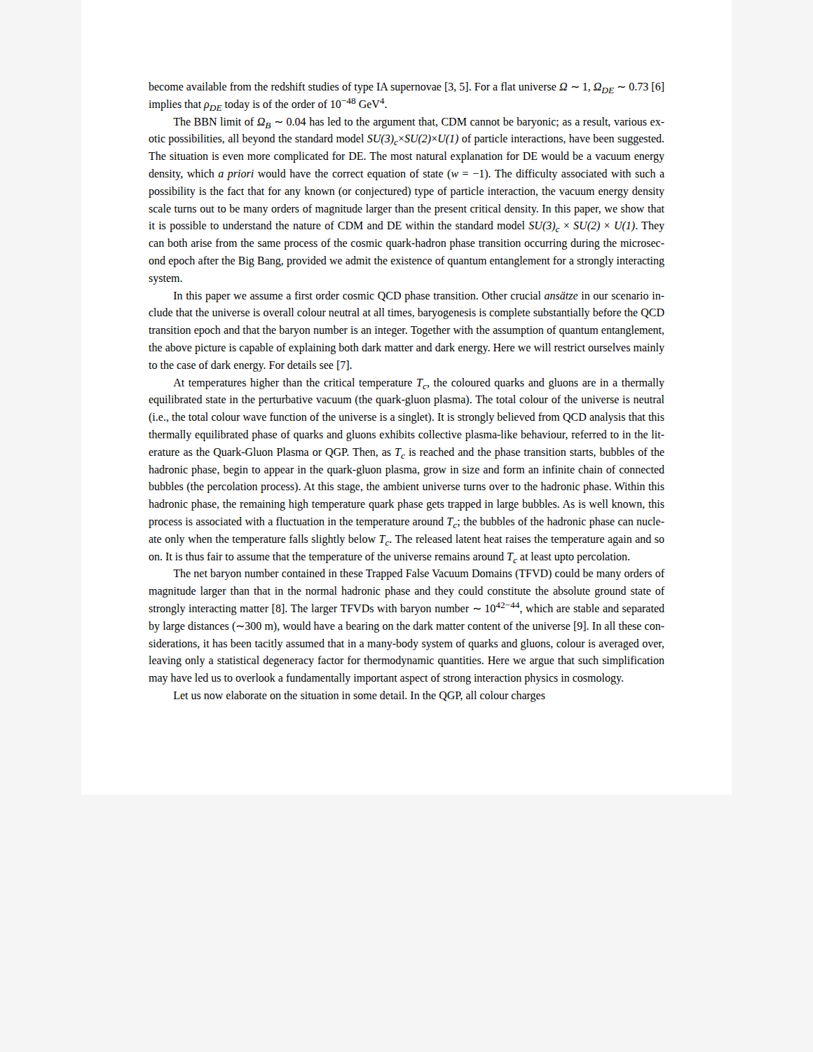become available from the redshift studies of type IA supernovae [3, 5]. For a flat universe Ω ∼ 1, ΩDE ∼ 0.73 [6] implies that ρDE today is of the order of 10−48 GeV4.
The BBN limit of ΩB ∼ 0.04 has led to the argument that, CDM cannot be baryonic; as a result, various exotic possibilities, all beyond the standard model SU(3)c×SU(2)×U(1) of particle interactions, have been suggested. The situation is even more complicated for DE. The most natural explanation for DE would be a vacuum energy density, which a priori would have the correct equation of state (w = −1). The difficulty associated with such a possibility is the fact that for any known (or conjectured) type of particle interaction, the vacuum energy density scale turns out to be many orders of magnitude larger than the present critical density. In this paper, we show that it is possible to understand the nature of CDM and DE within the standard model SU(3)c × SU(2) × U(1). They can both arise from the same process of the cosmic quark-hadron phase transition occurring during the microsecond epoch after the Big Bang, provided we admit the existence of quantum entanglement for a strongly interacting system.
In this paper we assume a first order cosmic QCD phase transition. Other crucial ansätze in our scenario include that the universe is overall colour neutral at all times, baryogenesis is complete substantially before the QCD transition epoch and that the baryon number is an integer. Together with the assumption of quantum entanglement, the above picture is capable of explaining both dark matter and dark energy. Here we will restrict ourselves mainly to the case of dark energy. For details see [7].
At temperatures higher than the critical temperature Tc, the coloured quarks and gluons are in a thermally equilibrated state in the perturbative vacuum (the quark-gluon plasma). The total colour of the universe is neutral (i.e., the total colour wave function of the universe is a singlet). It is strongly believed from QCD analysis that this thermally equilibrated phase of quarks and gluons exhibits collective plasma-like behaviour, referred to in the literature as the Quark-Gluon Plasma or QGP. Then, as Tc is reached and the phase transition starts, bubbles of the hadronic phase, begin to appear in the quark-gluon plasma, grow in size and form an infinite chain of connected bubbles (the percolation process). At this stage, the ambient universe turns over to the hadronic phase. Within this hadronic phase, the remaining high temperature quark phase gets trapped in large bubbles. As is well known, this process is associated with a fluctuation in the temperature around Tc; the bubbles of the hadronic phase can nucleate only when the temperature falls slightly below Tc. The released latent heat raises the temperature again and so on. It is thus fair to assume that the temperature of the universe remains around Tc at least upto percolation.
The net baryon number contained in these Trapped False Vacuum Domains (TFVD) could be many orders of magnitude larger than that in the normal hadronic phase and they could constitute the absolute ground state of strongly interacting matter [8]. The larger TFVDs with baryon number ∼ 1042−44, which are stable and separated by large distances (∼300 m), would have a bearing on the dark matter content of the universe [9]. In all these considerations, it has been tacitly assumed that in a many-body system of quarks and gluons, colour is averaged over, leaving only a statistical degeneracy factor for thermodynamic quantities. Here we argue that such simplification may have led us to overlook a fundamentally important aspect of strong interaction physics in cosmology.
Let us now elaborate on the situation in some detail. In the QGP, all colour charges